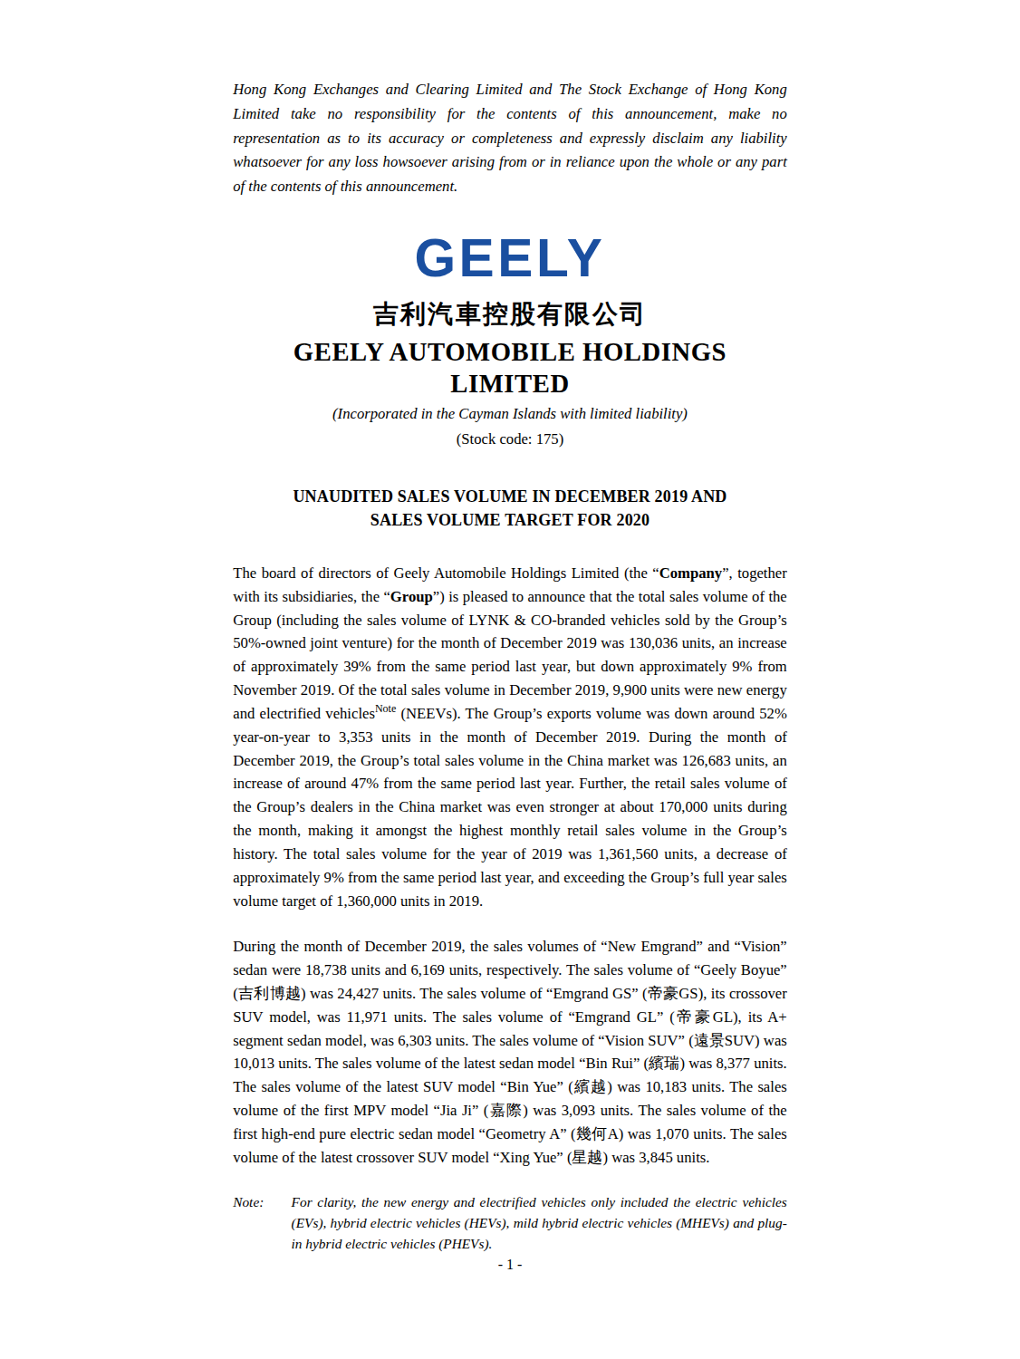Hong Kong Exchanges and Clearing Limited and The Stock Exchange of Hong Kong Limited take no responsibility for the contents of this announcement, make no representation as to its accuracy or completeness and expressly disclaim any liability whatsoever for any loss howsoever arising from or in reliance upon the whole or any part of the contents of this announcement.
GEELY
吉利汽車控股有限公司
GEELY AUTOMOBILE HOLDINGS LIMITED
(Incorporated in the Cayman Islands with limited liability)
(Stock code: 175)
UNAUDITED SALES VOLUME IN DECEMBER 2019 AND
SALES VOLUME TARGET FOR 2020
The board of directors of Geely Automobile Holdings Limited (the “Company”, together with its subsidiaries, the “Group”) is pleased to announce that the total sales volume of the Group (including the sales volume of LYNK & CO-branded vehicles sold by the Group’s 50%-owned joint venture) for the month of December 2019 was 130,036 units, an increase of approximately 39% from the same period last year, but down approximately 9% from November 2019. Of the total sales volume in December 2019, 9,900 units were new energy and electrified vehiclesNote (NEEVs). The Group’s exports volume was down around 52% year-on-year to 3,353 units in the month of December 2019. During the month of December 2019, the Group’s total sales volume in the China market was 126,683 units, an increase of around 47% from the same period last year. Further, the retail sales volume of the Group’s dealers in the China market was even stronger at about 170,000 units during the month, making it amongst the highest monthly retail sales volume in the Group’s history. The total sales volume for the year of 2019 was 1,361,560 units, a decrease of approximately 9% from the same period last year, and exceeding the Group’s full year sales volume target of 1,360,000 units in 2019.
During the month of December 2019, the sales volumes of “New Emgrand” and “Vision” sedan were 18,738 units and 6,169 units, respectively. The sales volume of “Geely Boyue” (吉利博越) was 24,427 units. The sales volume of “Emgrand GS” (帝豪GS), its crossover SUV model, was 11,971 units. The sales volume of “Emgrand GL” (帝豪GL), its A+ segment sedan model, was 6,303 units. The sales volume of “Vision SUV” (遠景SUV) was 10,013 units. The sales volume of the latest sedan model “Bin Rui” (繽瑞) was 8,377 units. The sales volume of the latest SUV model “Bin Yue” (繽越) was 10,183 units. The sales volume of the first MPV model “Jia Ji” (嘉際) was 3,093 units. The sales volume of the first high-end pure electric sedan model “Geometry A” (幾何A) was 1,070 units. The sales volume of the latest crossover SUV model “Xing Yue” (星越) was 3,845 units.
Note:
For clarity, the new energy and electrified vehicles only included the electric vehicles (EVs), hybrid electric vehicles (HEVs), mild hybrid electric vehicles (MHEVs) and plug-in hybrid electric vehicles (PHEVs).
- 1 -